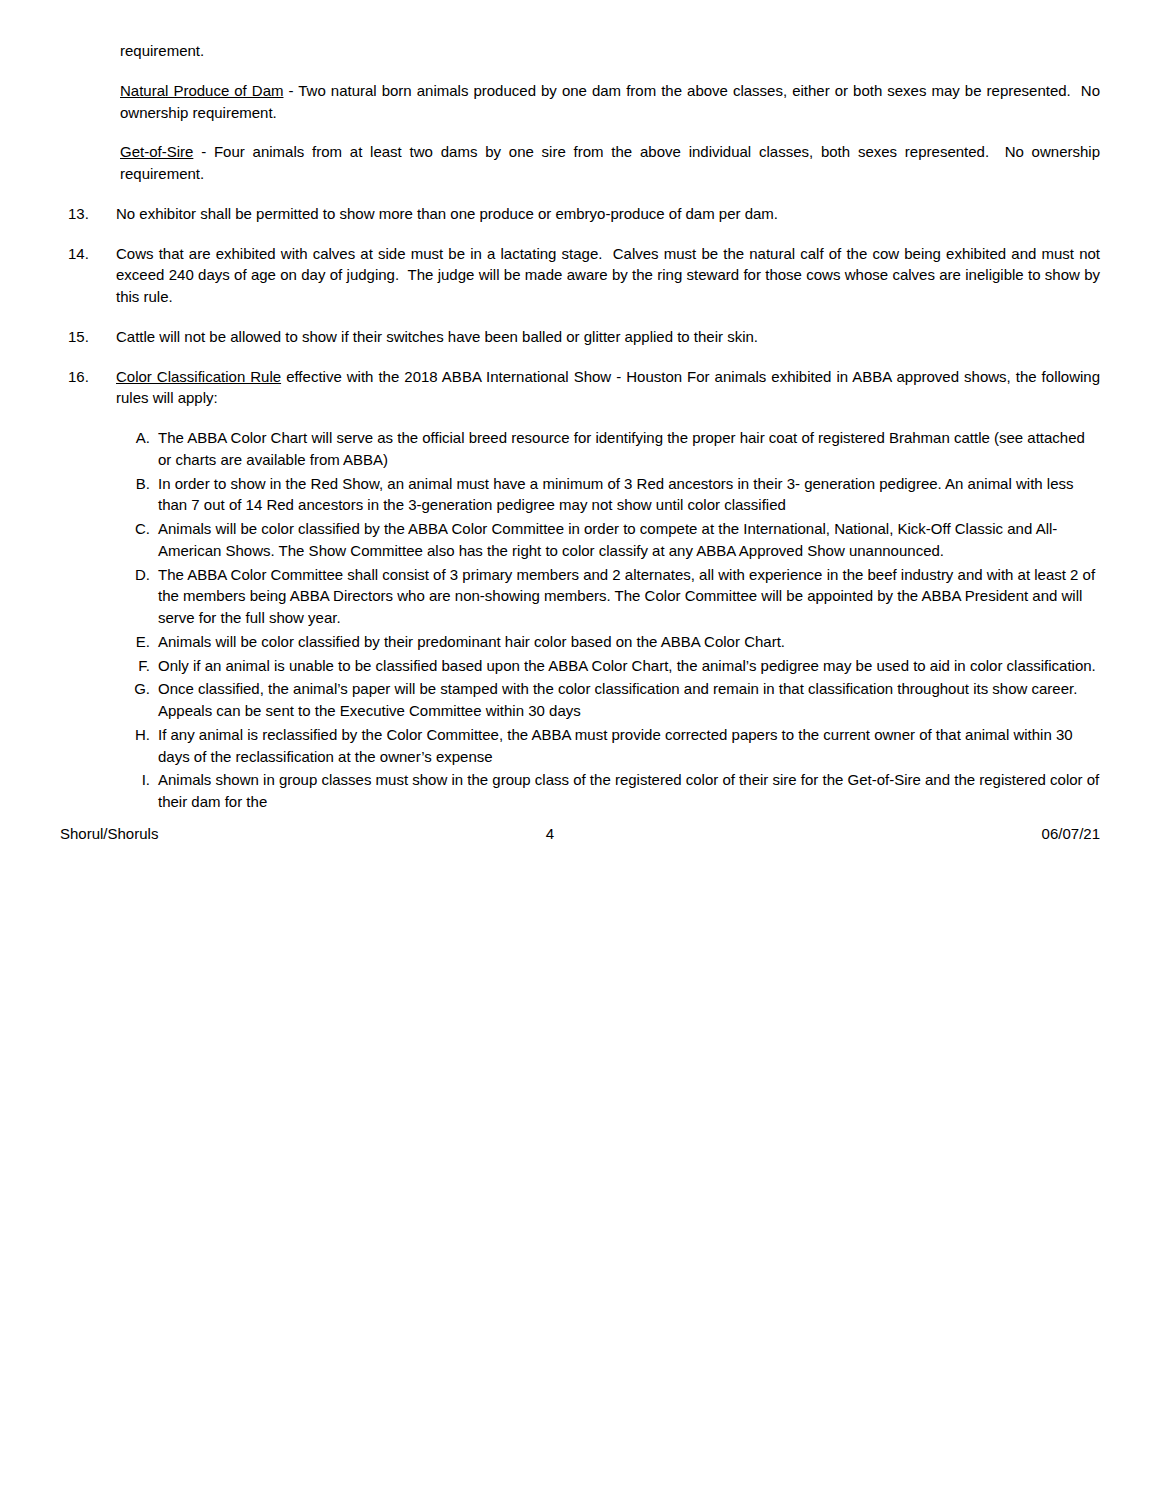requirement.
Natural Produce of Dam - Two natural born animals produced by one dam from the above classes, either or both sexes may be represented. No ownership requirement.
Get-of-Sire - Four animals from at least two dams by one sire from the above individual classes, both sexes represented. No ownership requirement.
13.
No exhibitor shall be permitted to show more than one produce or embryo-produce of dam per dam.
14.
Cows that are exhibited with calves at side must be in a lactating stage. Calves must be the natural calf of the cow being exhibited and must not exceed 240 days of age on day of judging. The judge will be made aware by the ring steward for those cows whose calves are ineligible to show by this rule.
15.
Cattle will not be allowed to show if their switches have been balled or glitter applied to their skin.
16.
Color Classification Rule effective with the 2018 ABBA International Show - Houston For animals exhibited in ABBA approved shows, the following rules will apply:
A.
The ABBA Color Chart will serve as the official breed resource for identifying the proper hair coat of registered Brahman cattle (see attached or charts are available from ABBA)
B.
In order to show in the Red Show, an animal must have a minimum of 3 Red ancestors in their 3- generation pedigree. An animal with less than 7 out of 14 Red ancestors in the 3-generation pedigree may not show until color classified
C.
Animals will be color classified by the ABBA Color Committee in order to compete at the International, National, Kick-Off Classic and All-American Shows. The Show Committee also has the right to color classify at any ABBA Approved Show unannounced.
D.
The ABBA Color Committee shall consist of 3 primary members and 2 alternates, all with experience in the beef industry and with at least 2 of the members being ABBA Directors who are non-showing members. The Color Committee will be appointed by the ABBA President and will serve for the full show year.
E.
Animals will be color classified by their predominant hair color based on the ABBA Color Chart.
F.
Only if an animal is unable to be classified based upon the ABBA Color Chart, the animal’s pedigree may be used to aid in color classification.
G.
Once classified, the animal’s paper will be stamped with the color classification and remain in that classification throughout its show career. Appeals can be sent to the Executive Committee within 30 days
H.
If any animal is reclassified by the Color Committee, the ABBA must provide corrected papers to the current owner of that animal within 30 days of the reclassification at the owner’s expense
I.
Animals shown in group classes must show in the group class of the registered color of their sire for the Get-of-Sire and the registered color of their dam for the
Shorul/Shoruls
4
06/07/21